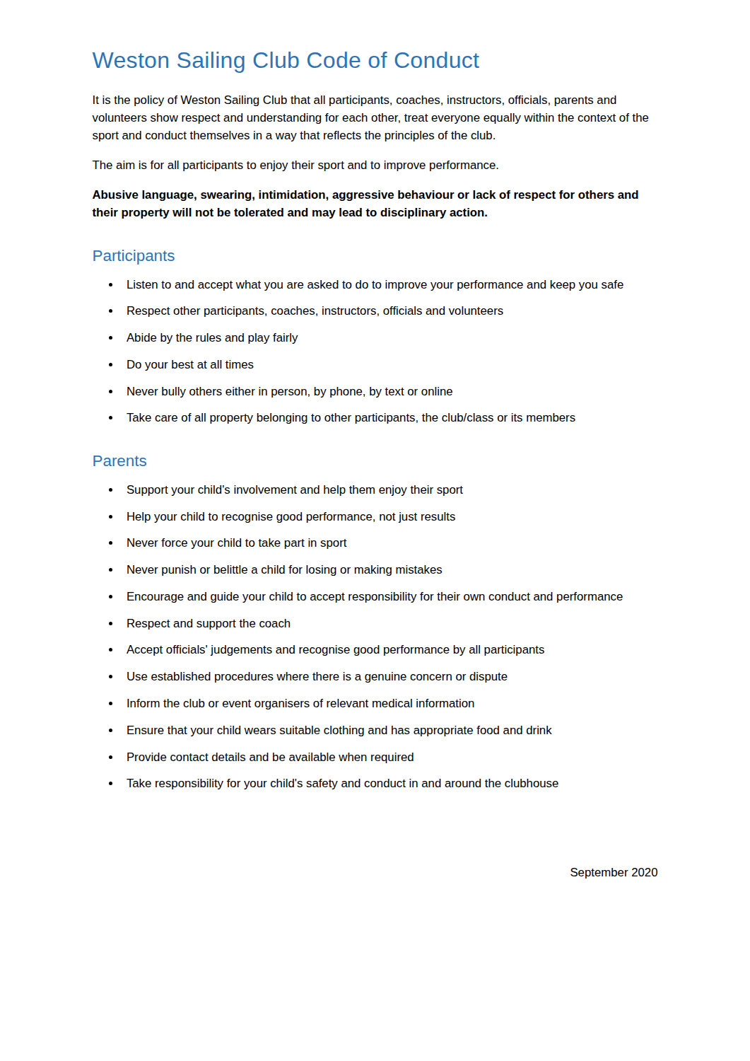Weston Sailing Club Code of Conduct
It is the policy of Weston Sailing Club that all participants, coaches, instructors, officials, parents and volunteers show respect and understanding for each other, treat everyone equally within the context of the sport and conduct themselves in a way that reflects the principles of the club.
The aim is for all participants to enjoy their sport and to improve performance.
Abusive language, swearing, intimidation, aggressive behaviour or lack of respect for others and their property will not be tolerated and may lead to disciplinary action.
Participants
Listen to and accept what you are asked to do to improve your performance and keep you safe
Respect other participants, coaches, instructors, officials and volunteers
Abide by the rules and play fairly
Do your best at all times
Never bully others either in person, by phone, by text or online
Take care of all property belonging to other participants, the club/class or its members
Parents
Support your child's involvement and help them enjoy their sport
Help your child to recognise good performance, not just results
Never force your child to take part in sport
Never punish or belittle a child for losing or making mistakes
Encourage and guide your child to accept responsibility for their own conduct and performance
Respect and support the coach
Accept officials' judgements and recognise good performance by all participants
Use established procedures where there is a genuine concern or dispute
Inform the club or event organisers of relevant medical information
Ensure that your child wears suitable clothing and has appropriate food and drink
Provide contact details and be available when required
Take responsibility for your child's safety and conduct in and around the clubhouse
September 2020